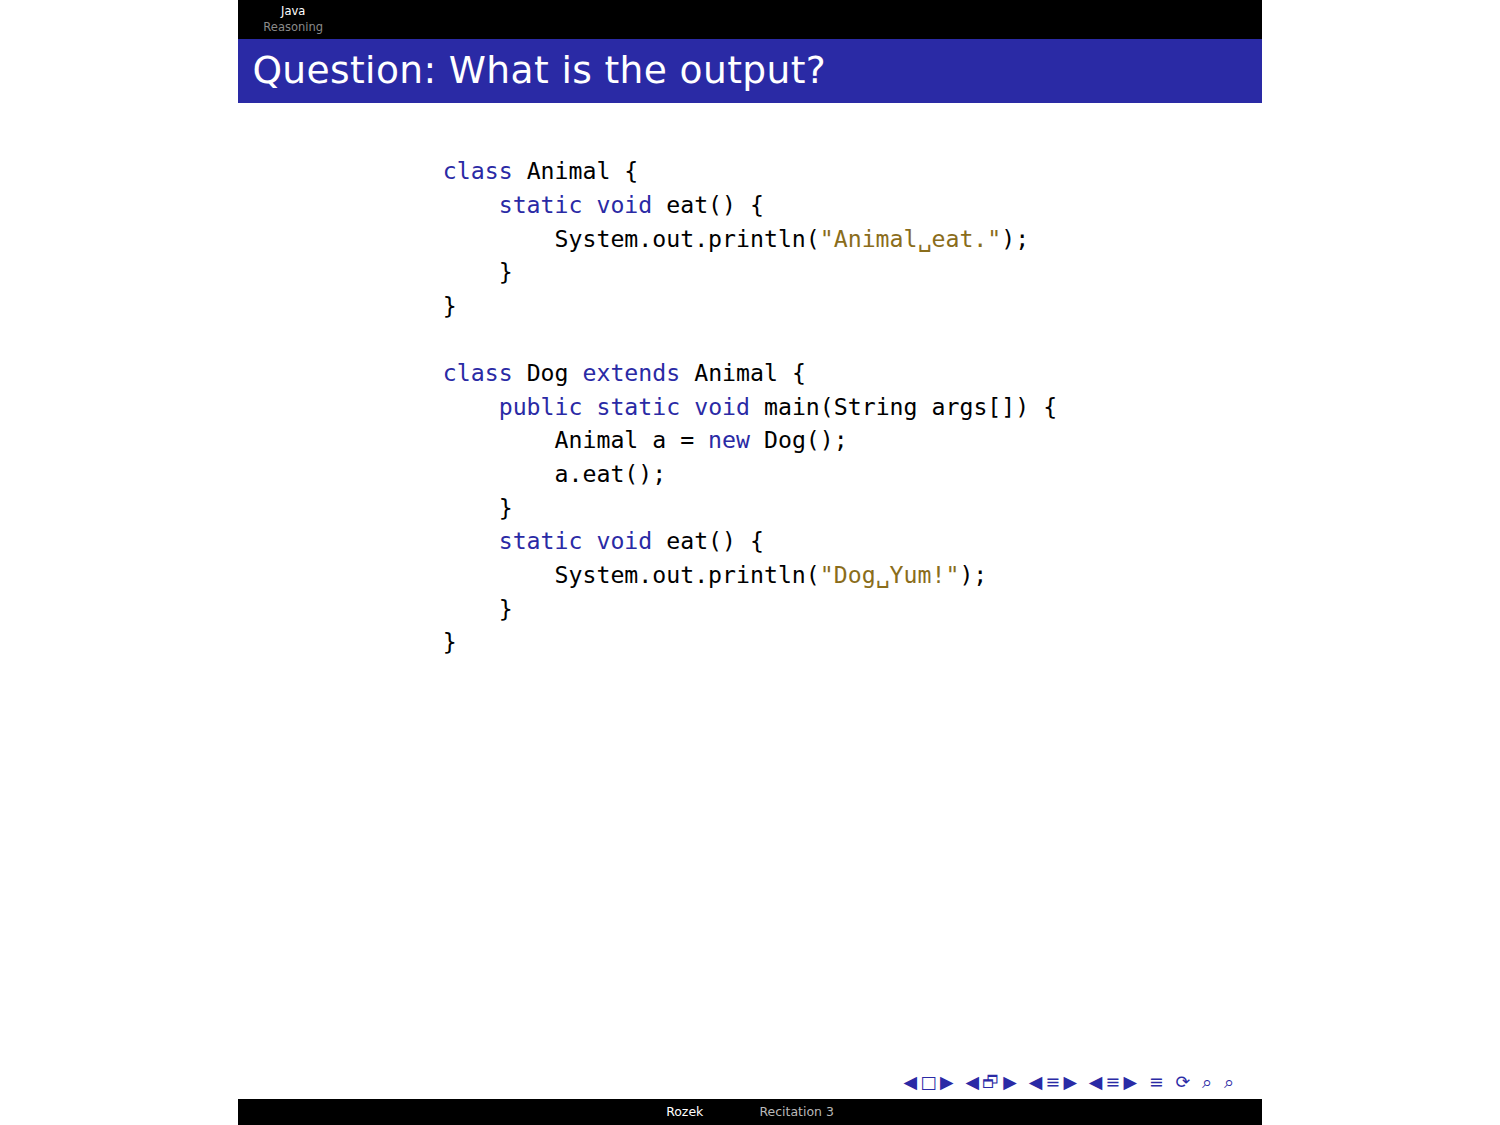Java Reasoning
Question: What is the output?
class Animal {
    static void eat() {
        System.out.println("Animal␣eat.");
    }
}

class Dog extends Animal {
    public static void main(String args[]) {
        Animal a = new Dog();
        a.eat();
    }
    static void eat() {
        System.out.println("Dog␣Yum!");
    }
}
◀□▶ ◀🗗▶ ◀≡▶ ◀≡▶ ≡ ⟳ ⌕ ⌕
Rozek Recitation 3